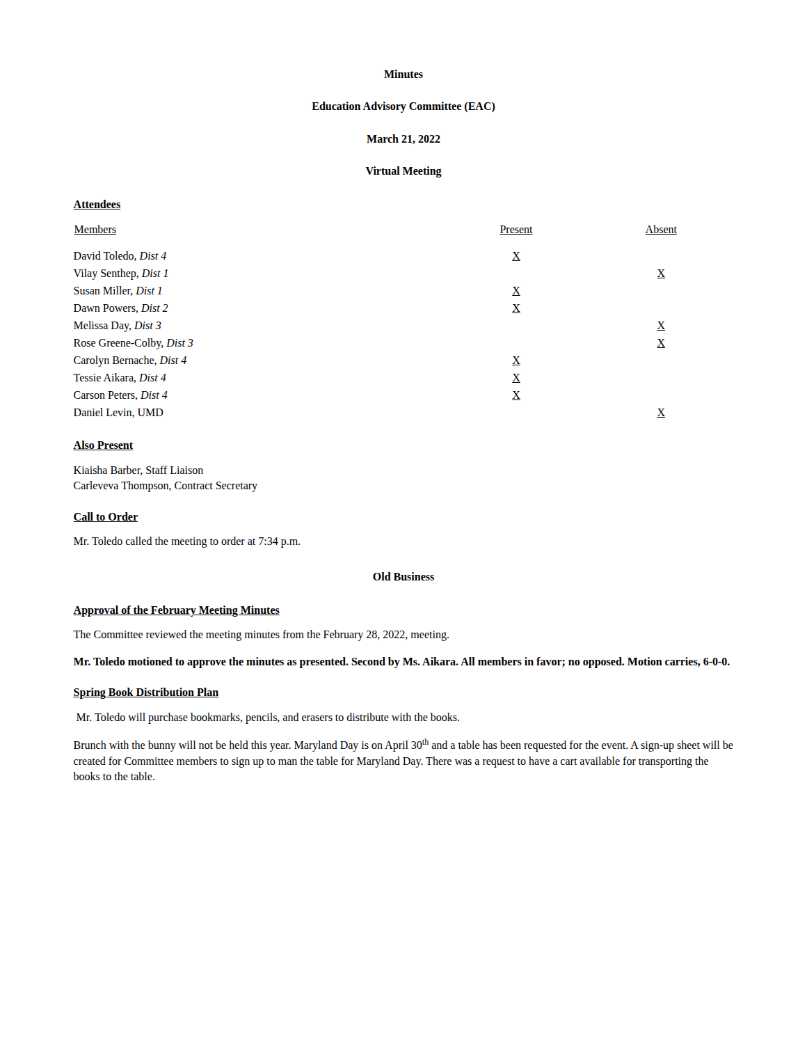Minutes
Education Advisory Committee (EAC)
March 21, 2022
Virtual Meeting
Attendees
| Members | Present | Absent |
| --- | --- | --- |
| David Toledo, Dist 4 | X | |
| Vilay Senthep, Dist 1 | | X |
| Susan Miller, Dist 1 | X | |
| Dawn Powers, Dist 2 | X | |
| Melissa Day, Dist 3 | | X |
| Rose Greene-Colby, Dist 3 | | X |
| Carolyn Bernache, Dist 4 | X | |
| Tessie Aikara, Dist 4 | X | |
| Carson Peters, Dist 4 | X | |
| Daniel Levin, UMD | | X |
Also Present
Kiaisha Barber, Staff Liaison
Carleveva Thompson, Contract Secretary
Call to Order
Mr. Toledo called the meeting to order at 7:34 p.m.
Old Business
Approval of the February Meeting Minutes
The Committee reviewed the meeting minutes from the February 28, 2022, meeting.
Mr. Toledo motioned to approve the minutes as presented. Second by Ms. Aikara. All members in favor; no opposed. Motion carries, 6-0-0.
Spring Book Distribution Plan
Mr. Toledo will purchase bookmarks, pencils, and erasers to distribute with the books.
Brunch with the bunny will not be held this year. Maryland Day is on April 30th and a table has been requested for the event. A sign-up sheet will be created for Committee members to sign up to man the table for Maryland Day. There was a request to have a cart available for transporting the books to the table.